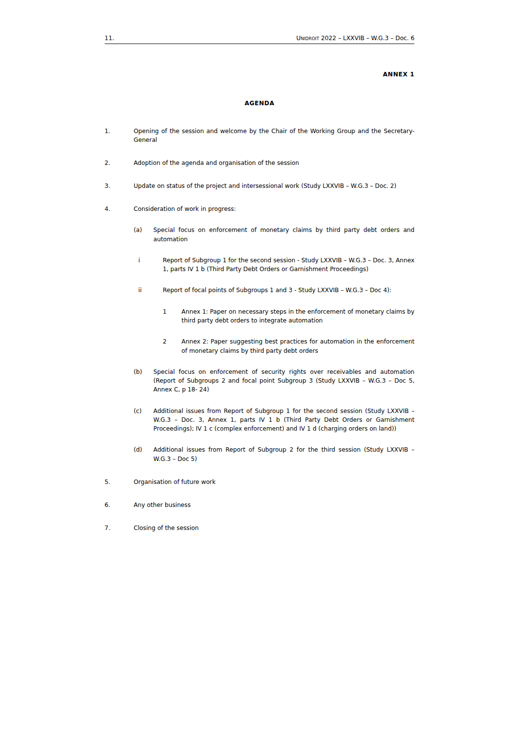11.
Unidroit 2022 – LXXVIB – W.G.3 – Doc. 6
ANNEX 1
AGENDA
1.
Opening of the session and welcome by the Chair of the Working Group and the Secretary-General
2.
Adoption of the agenda and organisation of the session
3.
Update on status of the project and intersessional work (Study LXXVIB – W.G.3 – Doc. 2)
4.
Consideration of work in progress:
(a)
Special focus on enforcement of monetary claims by third party debt orders and automation
i
Report of Subgroup 1 for the second session - Study LXXVIB – W.G.3 – Doc. 3, Annex 1, parts IV 1 b (Third Party Debt Orders or Garnishment Proceedings)
ii
Report of focal points of Subgroups 1 and 3 - Study LXXVIB – W.G.3 – Doc 4):
1
Annex 1: Paper on necessary steps in the enforcement of monetary claims by third party debt orders to integrate automation
2
Annex 2: Paper suggesting best practices for automation in the enforcement of monetary claims by third party debt orders
(b)
Special focus on enforcement of security rights over receivables and automation (Report of Subgroups 2 and focal point Subgroup 3 (Study LXXVIB – W.G.3 – Doc 5, Annex C, p 18- 24)
(c)
Additional issues from Report of Subgroup 1 for the second session (Study LXXVIB – W.G.3 – Doc. 3, Annex 1, parts IV 1 b (Third Party Debt Orders or Garnishment Proceedings); IV 1 c (complex enforcement) and IV 1 d (charging orders on land))
(d)
Additional issues from Report of Subgroup 2 for the third session (Study LXXVIB – W.G.3 – Doc 5)
5.
Organisation of future work
6.
Any other business
7.
Closing of the session